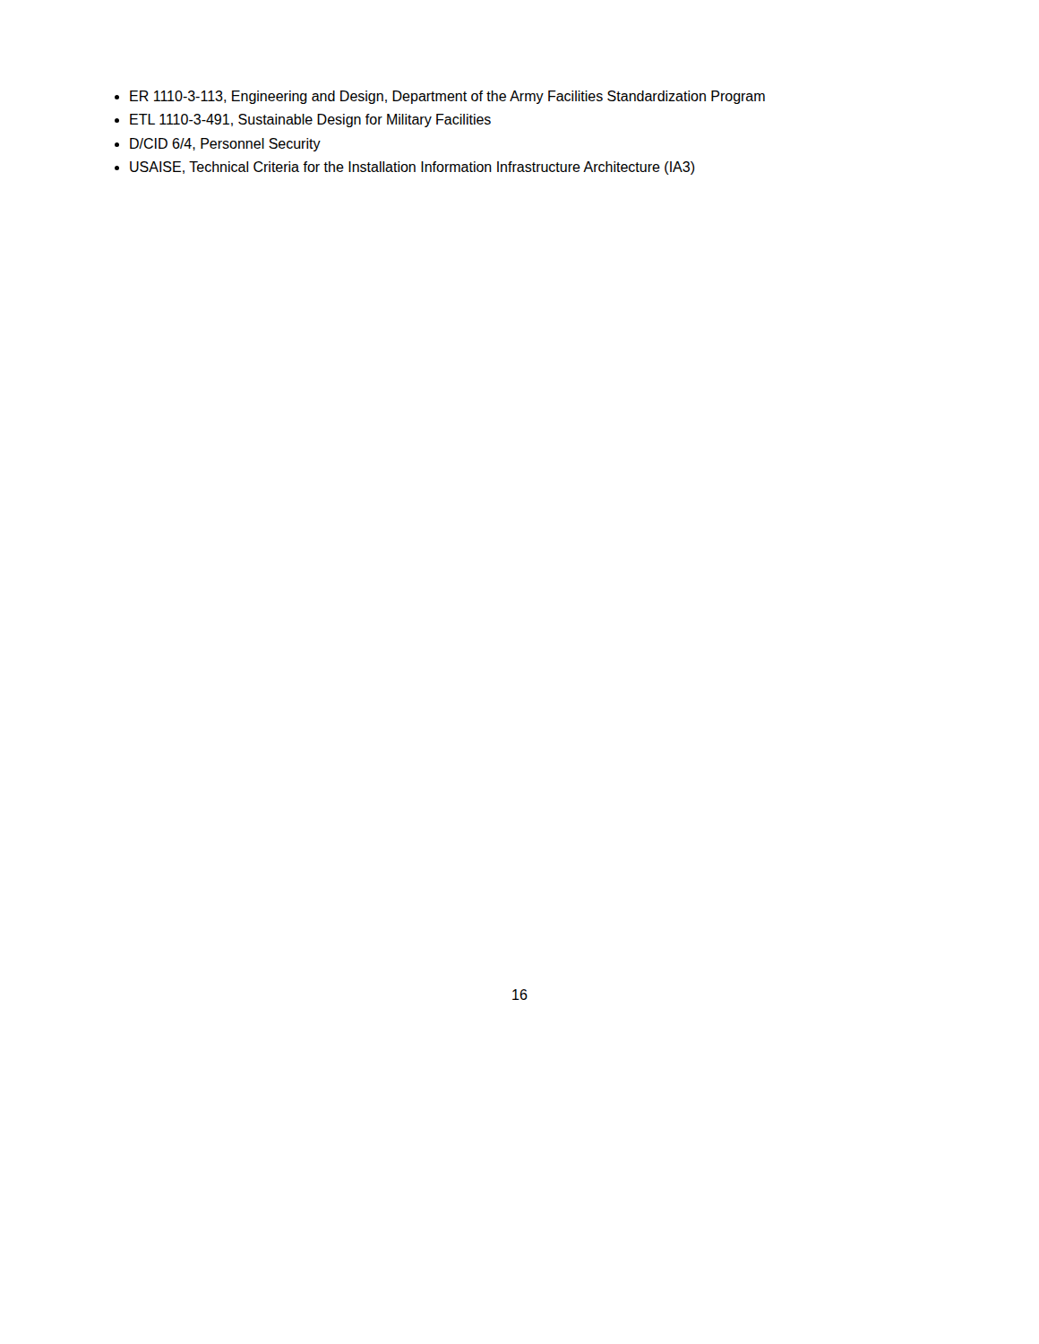ER 1110-3-113, Engineering and Design, Department of the Army Facilities Standardization Program
ETL 1110-3-491, Sustainable Design for Military Facilities
D/CID 6/4, Personnel Security
USAISE, Technical Criteria for the Installation Information Infrastructure Architecture (IA3)
16